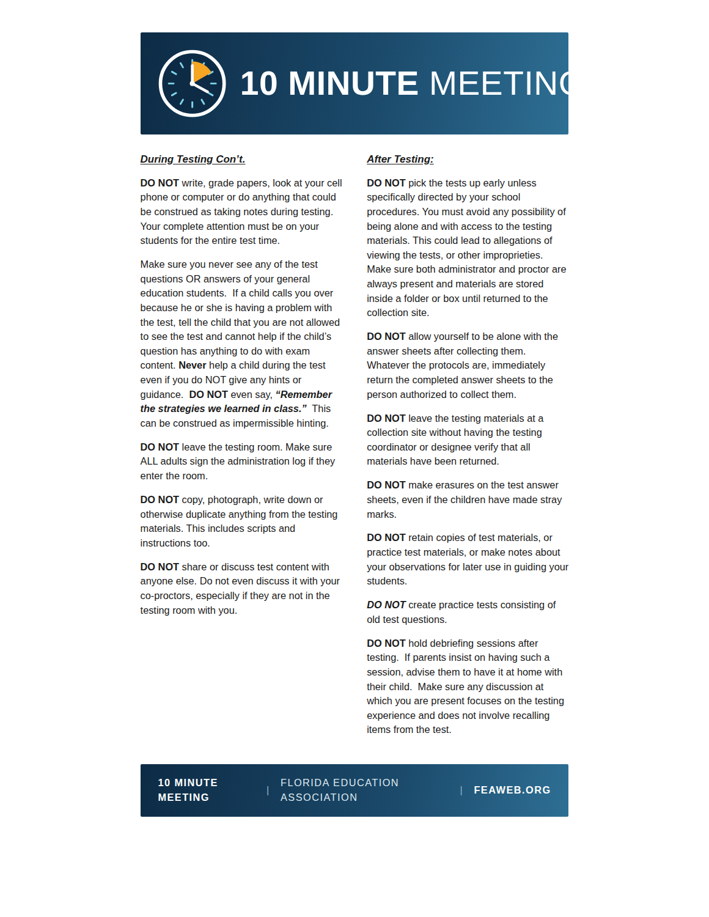Clock icon
10 MINUTE MEETING
During Testing Con’t.
DO NOT write, grade papers, look at your cell phone or computer or do anything that could be construed as taking notes during testing. Your complete attention must be on your students for the entire test time.
Make sure you never see any of the test questions OR answers of your general education students. If a child calls you over because he or she is having a problem with the test, tell the child that you are not allowed to see the test and cannot help if the child’s question has anything to do with exam content. Never help a child during the test even if you do NOT give any hints or guidance. DO NOT even say, “Remember the strategies we learned in class.” This can be construed as impermissible hinting.
DO NOT leave the testing room. Make sure ALL adults sign the administration log if they enter the room.
DO NOT copy, photograph, write down or otherwise duplicate anything from the testing materials. This includes scripts and instructions too.
DO NOT share or discuss test content with anyone else. Do not even discuss it with your co-proctors, especially if they are not in the testing room with you.
After Testing:
DO NOT pick the tests up early unless specifically directed by your school procedures. You must avoid any possibility of being alone and with access to the testing materials. This could lead to allegations of viewing the tests, or other improprieties. Make sure both administrator and proctor are always present and materials are stored inside a folder or box until returned to the collection site.
DO NOT allow yourself to be alone with the answer sheets after collecting them. Whatever the protocols are, immediately return the completed answer sheets to the person authorized to collect them.
DO NOT leave the testing materials at a collection site without having the testing coordinator or designee verify that all materials have been returned.
DO NOT make erasures on the test answer sheets, even if the children have made stray marks.
DO NOT retain copies of test materials, or practice test materials, or make notes about your observations for later use in guiding your students.
DO NOT create practice tests consisting of old test questions.
DO NOT hold debriefing sessions after testing. If parents insist on having such a session, advise them to have it at home with their child. Make sure any discussion at which you are present focuses on the testing experience and does not involve recalling items from the test.
10 MINUTE MEETING | FLORIDA EDUCATION ASSOCIATION | FEAWEB.ORG